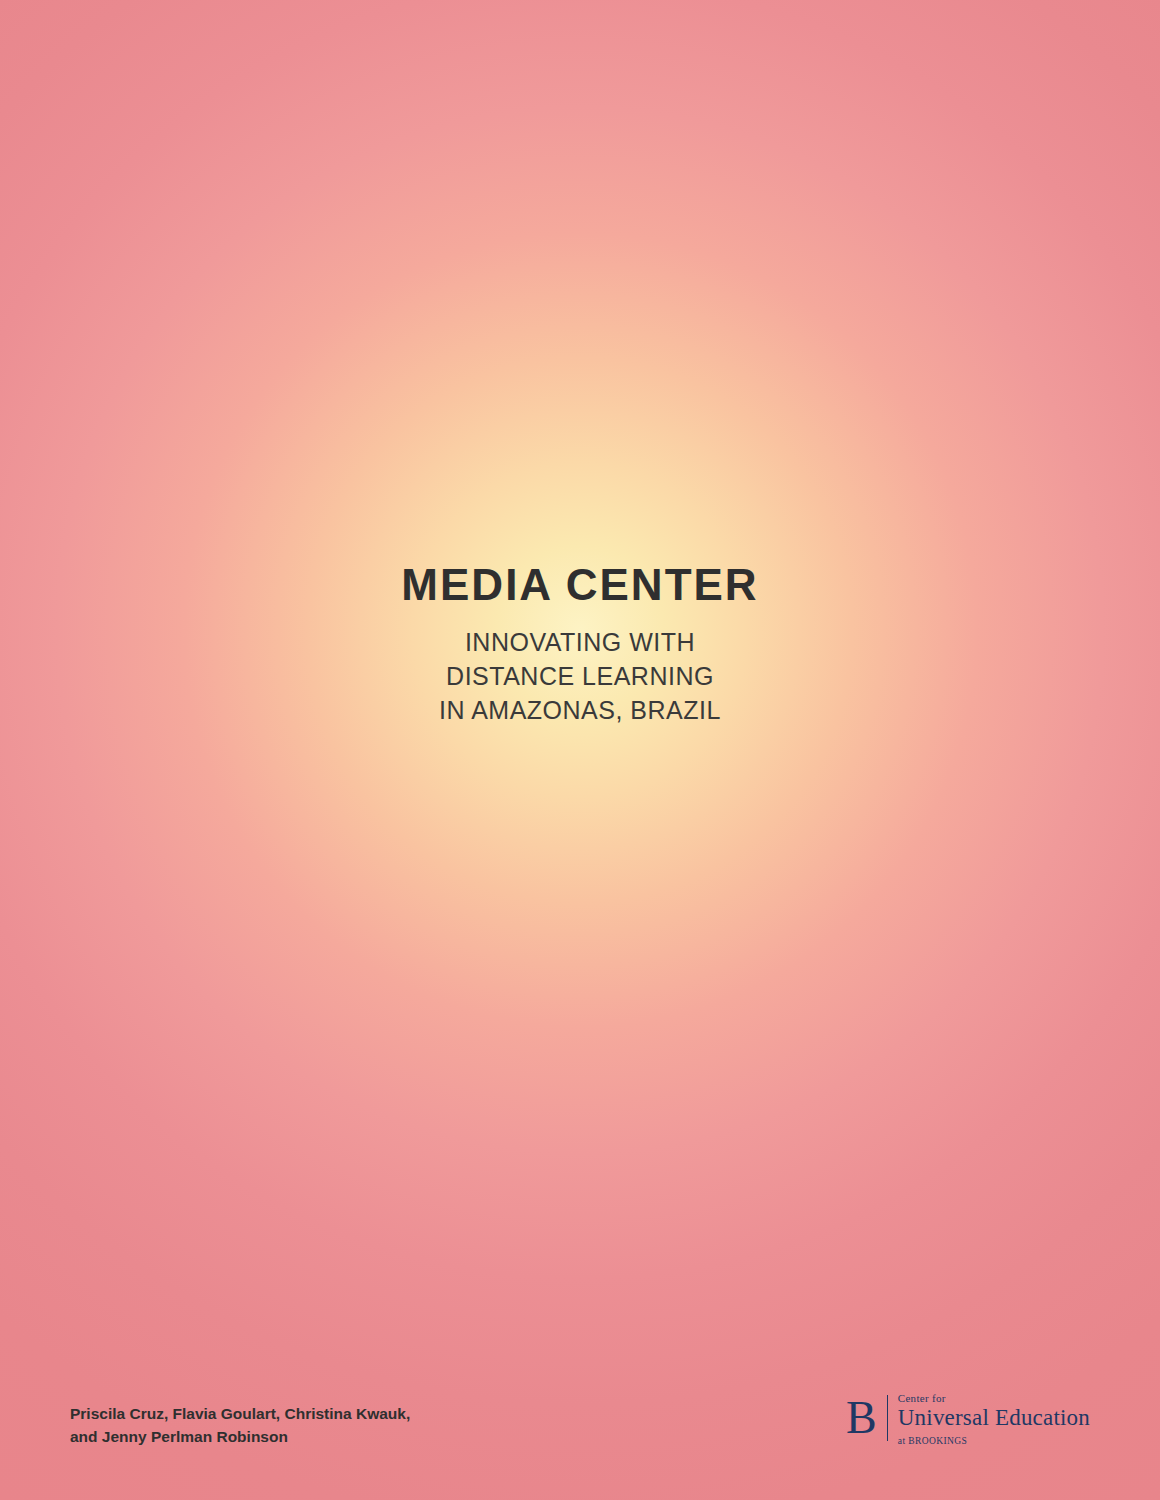MEDIA CENTER
INNOVATING WITH
DISTANCE LEARNING
IN AMAZONAS, BRAZIL
Priscila Cruz, Flavia Goulart, Christina Kwauk,
and Jenny Perlman Robinson
B Center for
Universal Education
at BROOKINGS